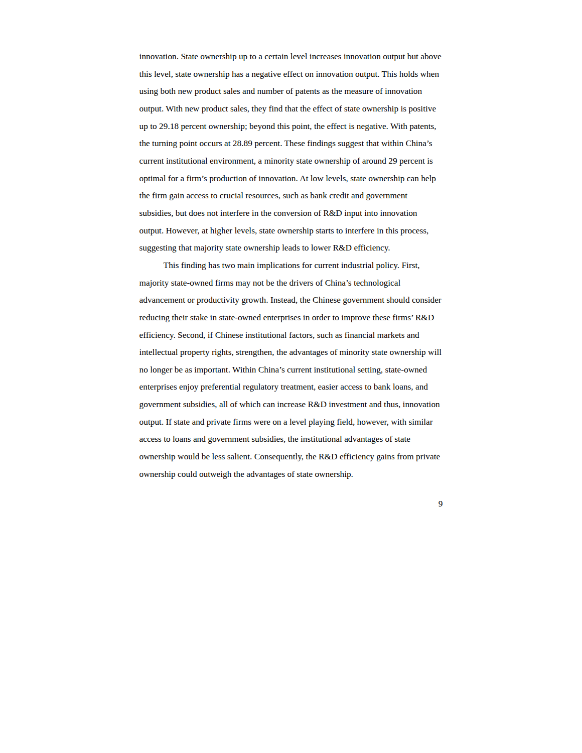innovation. State ownership up to a certain level increases innovation output but above this level, state ownership has a negative effect on innovation output. This holds when using both new product sales and number of patents as the measure of innovation output. With new product sales, they find that the effect of state ownership is positive up to 29.18 percent ownership; beyond this point, the effect is negative. With patents, the turning point occurs at 28.89 percent. These findings suggest that within China’s current institutional environment, a minority state ownership of around 29 percent is optimal for a firm’s production of innovation. At low levels, state ownership can help the firm gain access to crucial resources, such as bank credit and government subsidies, but does not interfere in the conversion of R&D input into innovation output. However, at higher levels, state ownership starts to interfere in this process, suggesting that majority state ownership leads to lower R&D efficiency.
This finding has two main implications for current industrial policy. First, majority state-owned firms may not be the drivers of China’s technological advancement or productivity growth. Instead, the Chinese government should consider reducing their stake in state-owned enterprises in order to improve these firms’ R&D efficiency. Second, if Chinese institutional factors, such as financial markets and intellectual property rights, strengthen, the advantages of minority state ownership will no longer be as important. Within China’s current institutional setting, state-owned enterprises enjoy preferential regulatory treatment, easier access to bank loans, and government subsidies, all of which can increase R&D investment and thus, innovation output. If state and private firms were on a level playing field, however, with similar access to loans and government subsidies, the institutional advantages of state ownership would be less salient. Consequently, the R&D efficiency gains from private ownership could outweigh the advantages of state ownership.
9